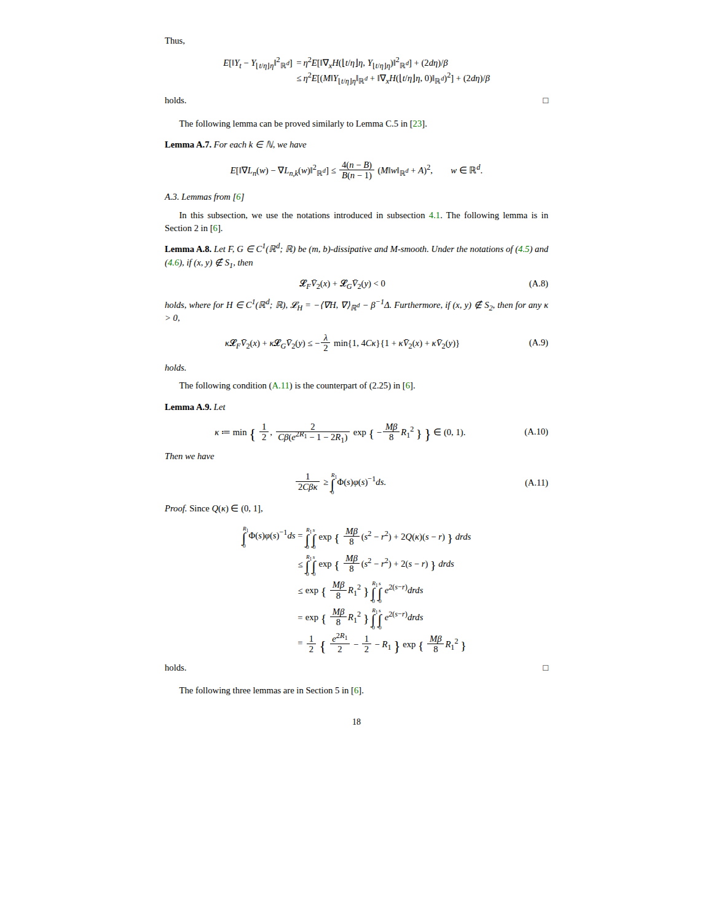Thus,
| E [‖ Y t − Y ⌊ t / η ⌋ η ‖ 2 ℝ d ] | = | η 2 E [‖∇ x H (⌊ t / η ⌋ η , Y ⌊ t / η ⌋ η )‖ 2 ℝ d ] + (2 dη )/ β |
| | ≤ | η 2 E [( M ‖ Y ⌊ t / η ⌋ η ‖ ℝ d + ‖∇ x H (⌊ t / η ⌋ η , 0)‖ ℝ d ) 2 ] + (2 dη )/ β |
holds. □
The following lemma can be proved similarly to Lemma C.5 in [23].
Lemma A.7. For each k ∈ ℕ, we have
E[‖∇Ln(w) − ∇Ln,k(w)‖2ℝd] ≤ 4(n − B) B(n − 1) (M‖w‖ℝd + A)2, w ∈ ℝd.
A.3. Lemmas from [6]
In this subsection, we use the notations introduced in subsection 4.1. The following lemma is in Section 2 in [6].
Lemma A.8. Let F, G ∈ C1(ℝd; ℝ) be (m, b)-dissipative and M-smooth. Under the notations of (4.5) and (4.6), if (x, y) ∉ S1, then
𝓛FV̄2(x) + 𝓛GV̄2(y) < 0
(A.8)
holds, where for H ∈ C1(ℝd; ℝ), 𝓛H = −⟨∇H, ∇⟩ℝd − β−1Δ. Furthermore, if (x, y) ∉ S2, then for any κ > 0,
κ 𝓛FV̄2(x) + κ 𝓛GV̄2(y) ≤ −λ 2 min{1, 4Cκ}{1 + κV̄2(x) + κV̄2(y)}
(A.9)
holds.
The following condition (A.11) is the counterpart of (2.25) in [6].
Lemma A.9. Let
κ ≔ min { 12, 2 Cβ(e2R1 − 1 − 2R1) exp { −Mβ 8 R12 } } ∈ (0, 1).
(A.10)
Then we have
12Cβκ ≥ R1∫0 Φ(s)φ(s)−1ds.
(A.11)
Proof. Since Q(κ) ∈ (0, 1],
| R 1 ∫ 0 Φ( s ) φ ( s ) −1 ds = | R 1 ∫ 0 s ∫ 0 exp { Mβ 8 ( s 2 − r 2 ) + 2 Q ( κ )( s − r ) } drds |
| ≤ | R 1 ∫ 0 s ∫ 0 exp { Mβ 8 ( s 2 − r 2 ) + 2( s − r ) } drds |
| ≤ | exp { Mβ 8 R 1 2 } R 1 ∫ 0 s ∫ 0 e 2( s − r ) drds |
| = | exp { Mβ 8 R 1 2 } R 1 ∫ 0 s ∫ 0 e 2( s − r ) drds |
| = | 1 2 { e 2 R 1 2 − 1 2 − R 1 } exp { Mβ 8 R 1 2 } |
holds. □
The following three lemmas are in Section 5 in [6].
18